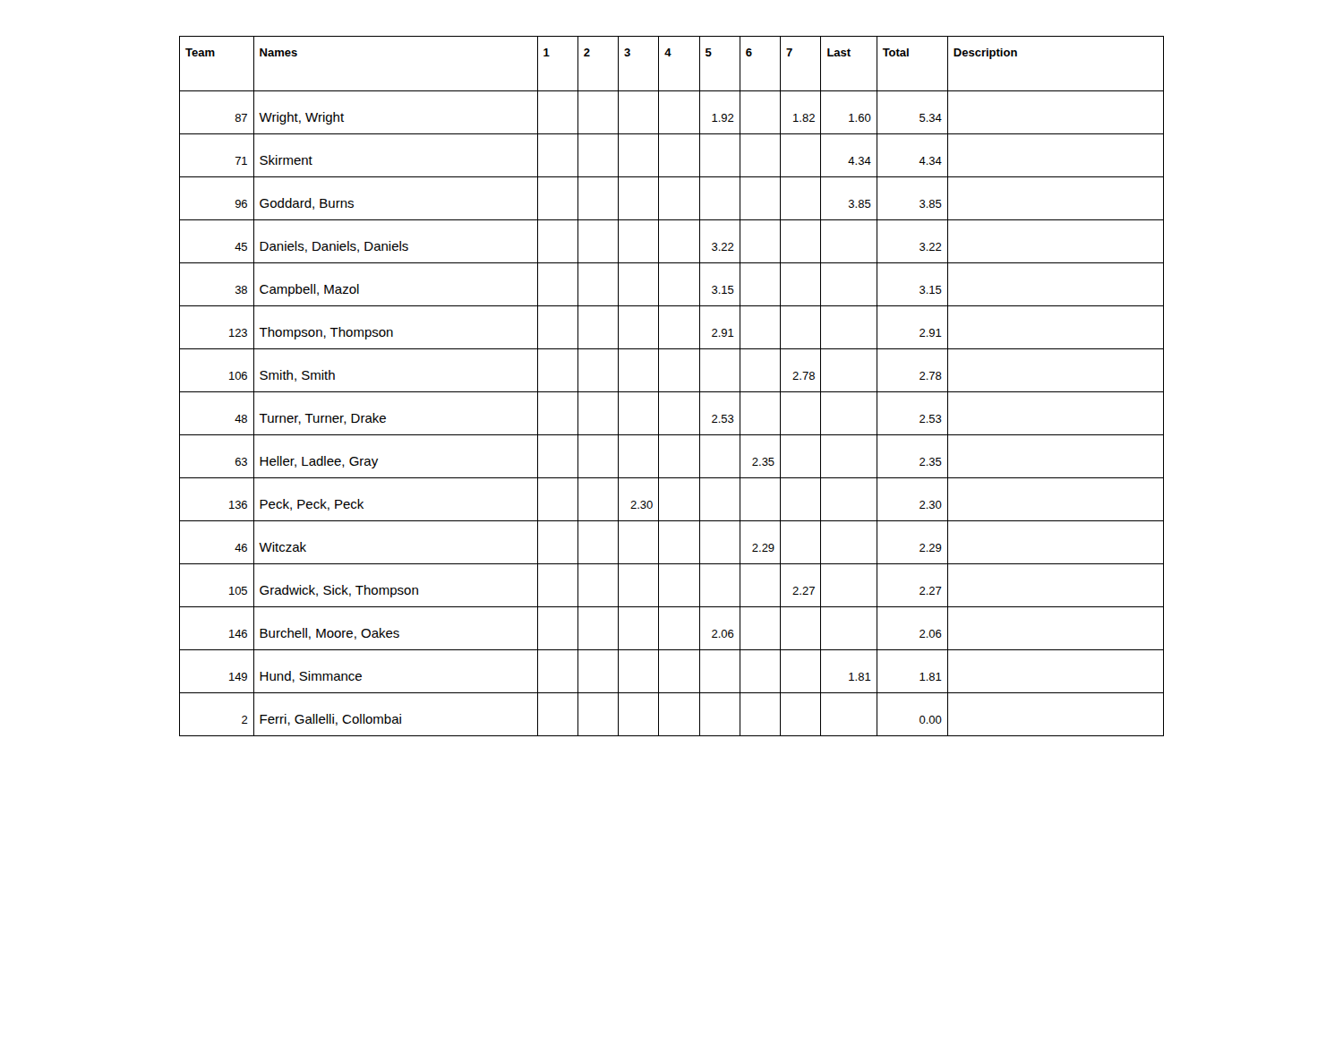| Team | Names | 1 | 2 | 3 | 4 | 5 | 6 | 7 | Last | Total | Description |
| --- | --- | --- | --- | --- | --- | --- | --- | --- | --- | --- | --- |
| 87 | Wright, Wright | | | | | 1.92 | | 1.82 | 1.60 | 5.34 | |
| 71 | Skirment | | | | | | | | 4.34 | 4.34 | |
| 96 | Goddard, Burns | | | | | | | | 3.85 | 3.85 | |
| 45 | Daniels, Daniels, Daniels | | | | | 3.22 | | | | 3.22 | |
| 38 | Campbell, Mazol | | | | | 3.15 | | | | 3.15 | |
| 123 | Thompson, Thompson | | | | | 2.91 | | | | 2.91 | |
| 106 | Smith, Smith | | | | | | | 2.78 | | 2.78 | |
| 48 | Turner, Turner, Drake | | | | | 2.53 | | | | 2.53 | |
| 63 | Heller, Ladlee, Gray | | | | | | 2.35 | | | 2.35 | |
| 136 | Peck, Peck, Peck | | | 2.30 | | | | | | 2.30 | |
| 46 | Witczak | | | | | | 2.29 | | | 2.29 | |
| 105 | Gradwick, Sick, Thompson | | | | | | | 2.27 | | 2.27 | |
| 146 | Burchell, Moore, Oakes | | | | | 2.06 | | | | 2.06 | |
| 149 | Hund, Simmance | | | | | | | | 1.81 | 1.81 | |
| 2 | Ferri, Gallelli, Collombai | | | | | | | | | 0.00 | |